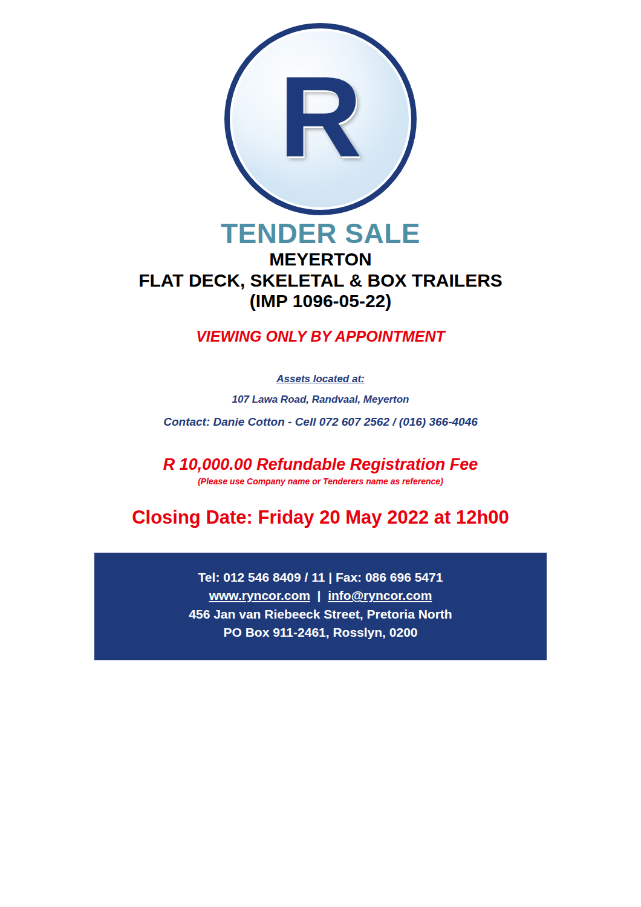R
TENDER SALE
MEYERTON FLAT DECK, SKELETAL & BOX TRAILERS (IMP 1096-05-22)
VIEWING ONLY BY APPOINTMENT
Assets located at:
107 Lawa Road, Randvaal, Meyerton
Contact: Danie Cotton - Cell 072 607 2562 / (016) 366-4046
R 10,000.00 Refundable Registration Fee
(Please use Company name or Tenderers name as reference)
Closing Date: Friday 20 May 2022 at 12h00
Tel: 012 546 8409 / 11 | Fax: 086 696 5471 www.ryncor.com | info@ryncor.com 456 Jan van Riebeeck Street, Pretoria North PO Box 911-2461, Rosslyn, 0200